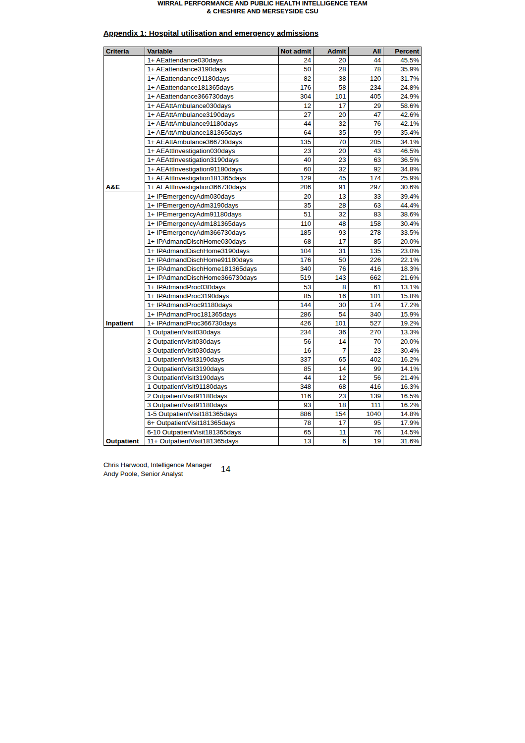WIRRAL PERFORMANCE AND PUBLIC HEALTH INTELLIGENCE TEAM
& CHESHIRE AND MERSEYSIDE CSU
Appendix 1: Hospital utilisation and emergency admissions
| Criteria | Variable | Not admit | Admit | All | Percent |
| --- | --- | --- | --- | --- | --- |
| A&E | 1+ AEattendance030days | 24 | 20 | 44 | 45.5% |
| 1+ AEattendance3190days | 50 | 28 | 78 | 35.9% |
| 1+ AEattendance91180days | 82 | 38 | 120 | 31.7% |
| 1+ AEattendance181365days | 176 | 58 | 234 | 24.8% |
| 1+ AEattendance366730days | 304 | 101 | 405 | 24.9% |
| 1+ AEAttAmbulance030days | 12 | 17 | 29 | 58.6% |
| 1+ AEAttAmbulance3190days | 27 | 20 | 47 | 42.6% |
| 1+ AEAttAmbulance91180days | 44 | 32 | 76 | 42.1% |
| 1+ AEAttAmbulance181365days | 64 | 35 | 99 | 35.4% |
| 1+ AEAttAmbulance366730days | 135 | 70 | 205 | 34.1% |
| 1+ AEAttInvestigation030days | 23 | 20 | 43 | 46.5% |
| 1+ AEAttInvestigation3190days | 40 | 23 | 63 | 36.5% |
| 1+ AEAttInvestigation91180days | 60 | 32 | 92 | 34.8% |
| 1+ AEAttInvestigation181365days | 129 | 45 | 174 | 25.9% |
| 1+ AEAttInvestigation366730days | 206 | 91 | 297 | 30.6% |
| Inpatient | 1+ IPEmergencyAdm030days | 20 | 13 | 33 | 39.4% |
| 1+ IPEmergencyAdm3190days | 35 | 28 | 63 | 44.4% |
| 1+ IPEmergencyAdm91180days | 51 | 32 | 83 | 38.6% |
| 1+ IPEmergencyAdm181365days | 110 | 48 | 158 | 30.4% |
| 1+ IPEmergencyAdm366730days | 185 | 93 | 278 | 33.5% |
| 1+ IPAdmandDischHome030days | 68 | 17 | 85 | 20.0% |
| 1+ IPAdmandDischHome3190days | 104 | 31 | 135 | 23.0% |
| 1+ IPAdmandDischHome91180days | 176 | 50 | 226 | 22.1% |
| 1+ IPAdmandDischHome181365days | 340 | 76 | 416 | 18.3% |
| 1+ IPAdmandDischHome366730days | 519 | 143 | 662 | 21.6% |
| 1+ IPAdmandProc030days | 53 | 8 | 61 | 13.1% |
| 1+ IPAdmandProc3190days | 85 | 16 | 101 | 15.8% |
| 1+ IPAdmandProc91180days | 144 | 30 | 174 | 17.2% |
| 1+ IPAdmandProc181365days | 286 | 54 | 340 | 15.9% |
| 1+ IPAdmandProc366730days | 426 | 101 | 527 | 19.2% |
| Outpatient | 1 OutpatientVisit030days | 234 | 36 | 270 | 13.3% |
| 2 OutpatientVisit030days | 56 | 14 | 70 | 20.0% |
| 3 OutpatientVisit030days | 16 | 7 | 23 | 30.4% |
| 1 OutpatientVisit3190days | 337 | 65 | 402 | 16.2% |
| 2 OutpatientVisit3190days | 85 | 14 | 99 | 14.1% |
| 3 OutpatientVisit3190days | 44 | 12 | 56 | 21.4% |
| 1 OutpatientVisit91180days | 348 | 68 | 416 | 16.3% |
| 2 OutpatientVisit91180days | 116 | 23 | 139 | 16.5% |
| 3 OutpatientVisit91180days | 93 | 18 | 111 | 16.2% |
| 1-5 OutpatientVisit181365days | 886 | 154 | 1040 | 14.8% |
| 6+ OutpatientVisit181365days | 78 | 17 | 95 | 17.9% |
| 6-10 OutpatientVisit181365days | 65 | 11 | 76 | 14.5% |
| 11+ OutpatientVisit181365days | 13 | 6 | 19 | 31.6% |
Chris Harwood, Intelligence Manager
Andy Poole, Senior Analyst
14